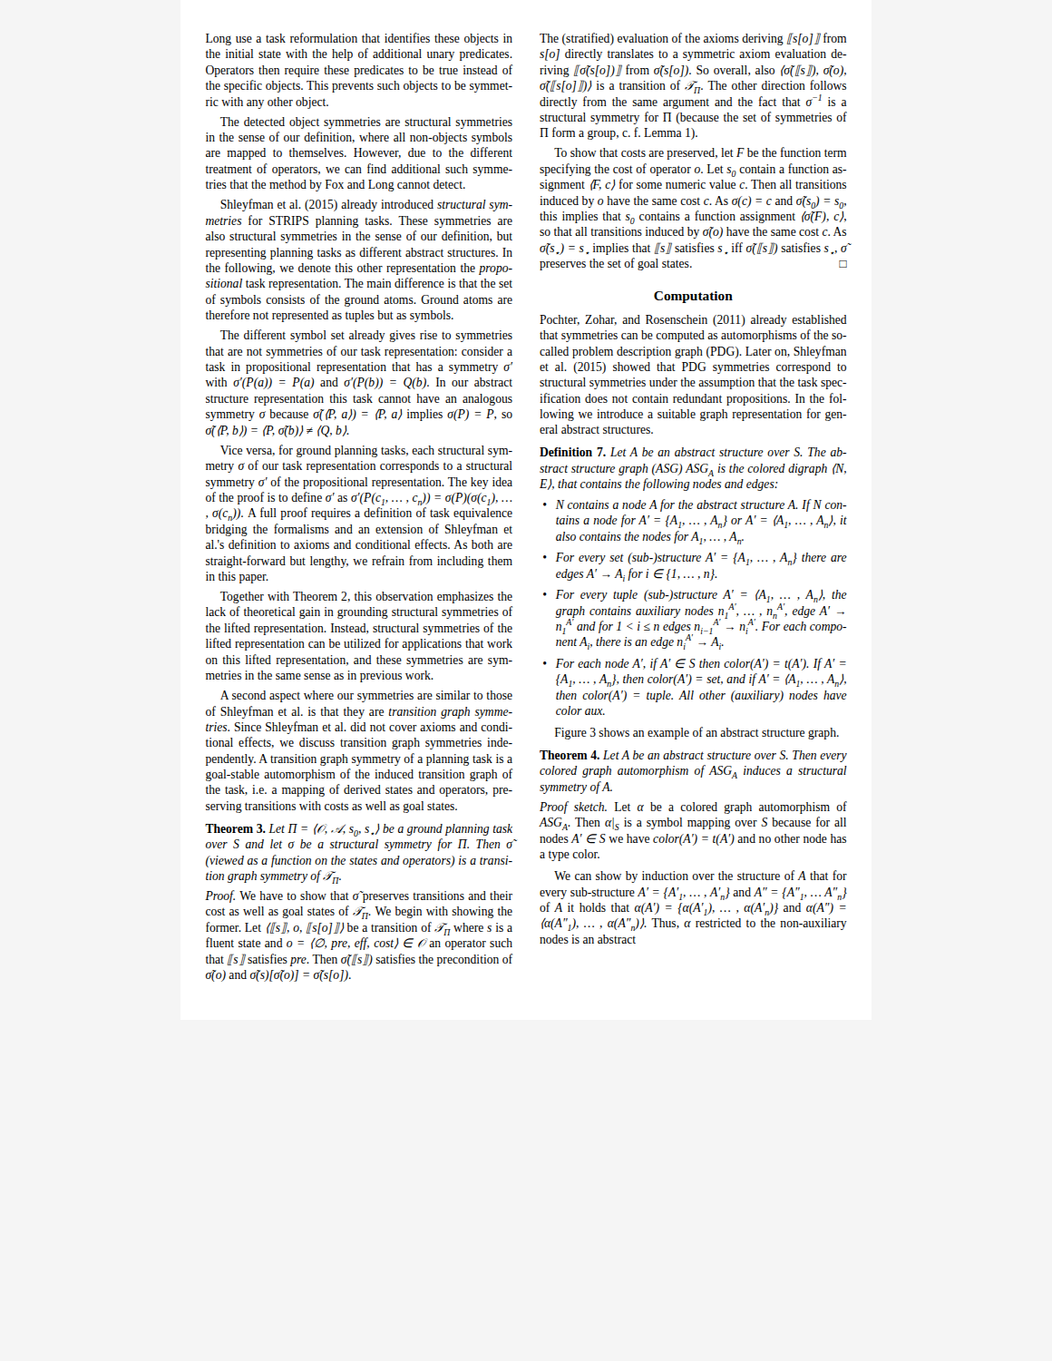Long use a task reformulation that identifies these objects in the initial state with the help of additional unary predicates. Operators then require these predicates to be true instead of the specific objects. This prevents such objects to be symmetric with any other object.
The detected object symmetries are structural symmetries in the sense of our definition, where all non-objects symbols are mapped to themselves. However, due to the different treatment of operators, we can find additional such symmetries that the method by Fox and Long cannot detect.
Shleyfman et al. (2015) already introduced structural symmetries for STRIPS planning tasks. These symmetries are also structural symmetries in the sense of our definition, but representing planning tasks as different abstract structures. In the following, we denote this other representation the propositional task representation. The main difference is that the set of symbols consists of the ground atoms. Ground atoms are therefore not represented as tuples but as symbols.
The different symbol set already gives rise to symmetries that are not symmetries of our task representation: consider a task in propositional representation that has a symmetry σ′ with σ′(P(a)) = P(a) and σ′(P(b)) = Q(b). In our abstract structure representation this task cannot have an analogous symmetry σ because σ̃(⟨P, a⟩) = ⟨P, a⟩ implies σ(P) = P, so σ̃(⟨P, b⟩) = ⟨P, σ̃(b)⟩ ≠ ⟨Q, b⟩.
Vice versa, for ground planning tasks, each structural symmetry σ of our task representation corresponds to a structural symmetry σ′ of the propositional representation. The key idea of the proof is to define σ′ as σ′(P(c1, … , cn)) = σ(P)(σ(c1), … , σ(cn)). A full proof requires a definition of task equivalence bridging the formalisms and an extension of Shleyfman et al.'s definition to axioms and conditional effects. As both are straight-forward but lengthy, we refrain from including them in this paper.
Together with Theorem 2, this observation emphasizes the lack of theoretical gain in grounding structural symmetries of the lifted representation. Instead, structural symmetries of the lifted representation can be utilized for applications that work on this lifted representation, and these symmetries are symmetries in the same sense as in previous work.
A second aspect where our symmetries are similar to those of Shleyfman et al. is that they are transition graph symmetries. Since Shleyfman et al. did not cover axioms and conditional effects, we discuss transition graph symmetries independently. A transition graph symmetry of a planning task is a goal-stable automorphism of the induced transition graph of the task, i.e. a mapping of derived states and operators, preserving transitions with costs as well as goal states.
Theorem 3. Let Π = ⟨𝒪, 𝒜, s0, s⋆⟩ be a ground planning task over S and let σ be a structural symmetry for Π. Then σ̃ (viewed as a function on the states and operators) is a transition graph symmetry of 𝒯Π.
Proof. We have to show that σ̃ preserves transitions and their cost as well as goal states of 𝒯Π. We begin with showing the former. Let ⟨⟦s⟧, o, ⟦s[o]⟧⟩ be a transition of 𝒯Π where s is a fluent state and o = ⟨∅, pre, eff, cost⟩ ∈ 𝒪 an operator such that ⟦s⟧ satisfies pre. Then σ̃(⟦s⟧) satisfies the precondition of σ̃(o) and σ̃(s)[σ̃(o)] = σ̃(s[o]).
The (stratified) evaluation of the axioms deriving ⟦s[o]⟧ from s[o] directly translates to a symmetric axiom evaluation deriving ⟦σ̃(s[o])⟧ from σ̃(s[o]). So overall, also ⟨σ̃(⟦s⟧), σ̃(o), σ̃(⟦s[o]⟧)⟩ is a transition of 𝒯Π. The other direction follows directly from the same argument and the fact that σ−1 is a structural symmetry for Π (because the set of symmetries of Π form a group, c. f. Lemma 1).
To show that costs are preserved, let F be the function term specifying the cost of operator o. Let s0 contain a function assignment ⟨F, c⟩ for some numeric value c. Then all transitions induced by o have the same cost c. As σ(c) = c and σ̃(s0) = s0, this implies that s0 contains a function assignment ⟨σ̃(F), c⟩, so that all transitions induced by σ̃(o) have the same cost c. As σ̃(s⋆) = s⋆ implies that ⟦s⟧ satisfies s⋆ iff σ̃(⟦s⟧) satisfies s⋆, σ̃ preserves the set of goal states. □
Computation
Pochter, Zohar, and Rosenschein (2011) already established that symmetries can be computed as automorphisms of the so-called problem description graph (PDG). Later on, Shleyfman et al. (2015) showed that PDG symmetries correspond to structural symmetries under the assumption that the task specification does not contain redundant propositions. In the following we introduce a suitable graph representation for general abstract structures.
Definition 7. Let A be an abstract structure over S. The abstract structure graph (ASG) ASGA is the colored digraph ⟨N, E⟩, that contains the following nodes and edges:
N contains a node A for the abstract structure A. If N contains a node for A′ = {A1, … , An} or A′ = ⟨A1, … , An⟩, it also contains the nodes for A1, … , An.
For every set (sub-)structure A′ = {A1, … , An} there are edges A′ → Ai for i ∈ {1, … , n}.
For every tuple (sub-)structure A′ = ⟨A1, … , An⟩, the graph contains auxiliary nodes n1A′, … , nnA′, edge A′ → n1A′ and for 1 < i ≤ n edges ni−1A′ → niA′. For each component Ai, there is an edge niA′ → Ai.
For each node A′, if A′ ∈ S then color(A′) = t(A′). If A′ = {A1, … , An}, then color(A′) = set, and if A′ = ⟨A1, … , An⟩, then color(A′) = tuple. All other (auxiliary) nodes have color aux.
Figure 3 shows an example of an abstract structure graph.
Theorem 4. Let A be an abstract structure over S. Then every colored graph automorphism of ASGA induces a structural symmetry of A.
Proof sketch. Let α be a colored graph automorphism of ASGA. Then α|S is a symbol mapping over S because for all nodes A′ ∈ S we have color(A′) = t(A′) and no other node has a type color.
We can show by induction over the structure of A that for every sub-structure A′ = {A′1, … , A′n} and A″ = {A″1, … A″n} of A it holds that α(A′) = {α(A′1), … , α(A′n)} and α(A″) = ⟨α(A″1), … , α(A″n)⟩. Thus, α restricted to the non-auxiliary nodes is an abstract